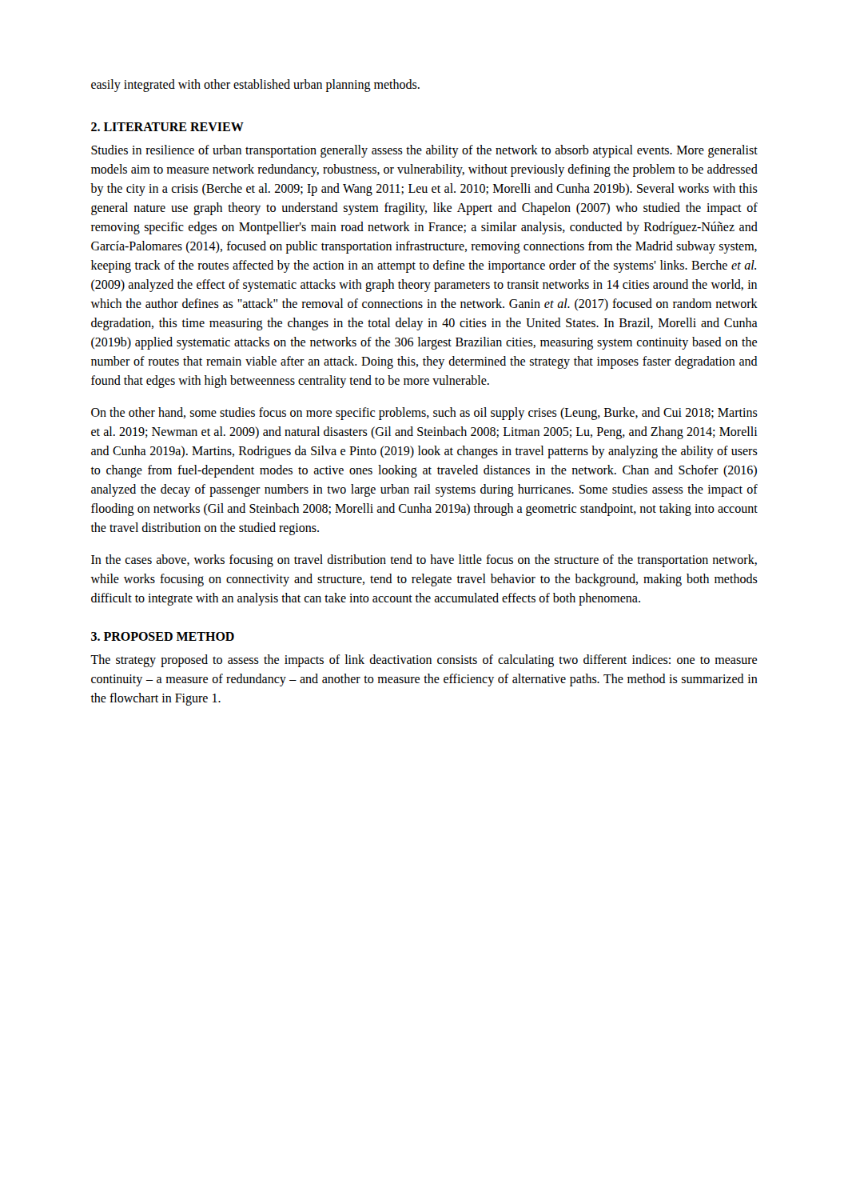easily integrated with other established urban planning methods.
2. LITERATURE REVIEW
Studies in resilience of urban transportation generally assess the ability of the network to absorb atypical events. More generalist models aim to measure network redundancy, robustness, or vulnerability, without previously defining the problem to be addressed by the city in a crisis (Berche et al. 2009; Ip and Wang 2011; Leu et al. 2010; Morelli and Cunha 2019b). Several works with this general nature use graph theory to understand system fragility, like Appert and Chapelon (2007) who studied the impact of removing specific edges on Montpellier's main road network in France; a similar analysis, conducted by Rodríguez-Núñez and García-Palomares (2014), focused on public transportation infrastructure, removing connections from the Madrid subway system, keeping track of the routes affected by the action in an attempt to define the importance order of the systems' links. Berche et al. (2009) analyzed the effect of systematic attacks with graph theory parameters to transit networks in 14 cities around the world, in which the author defines as "attack" the removal of connections in the network. Ganin et al. (2017) focused on random network degradation, this time measuring the changes in the total delay in 40 cities in the United States. In Brazil, Morelli and Cunha (2019b) applied systematic attacks on the networks of the 306 largest Brazilian cities, measuring system continuity based on the number of routes that remain viable after an attack. Doing this, they determined the strategy that imposes faster degradation and found that edges with high betweenness centrality tend to be more vulnerable.
On the other hand, some studies focus on more specific problems, such as oil supply crises (Leung, Burke, and Cui 2018; Martins et al. 2019; Newman et al. 2009) and natural disasters (Gil and Steinbach 2008; Litman 2005; Lu, Peng, and Zhang 2014; Morelli and Cunha 2019a). Martins, Rodrigues da Silva e Pinto (2019) look at changes in travel patterns by analyzing the ability of users to change from fuel-dependent modes to active ones looking at traveled distances in the network. Chan and Schofer (2016) analyzed the decay of passenger numbers in two large urban rail systems during hurricanes. Some studies assess the impact of flooding on networks (Gil and Steinbach 2008; Morelli and Cunha 2019a) through a geometric standpoint, not taking into account the travel distribution on the studied regions.
In the cases above, works focusing on travel distribution tend to have little focus on the structure of the transportation network, while works focusing on connectivity and structure, tend to relegate travel behavior to the background, making both methods difficult to integrate with an analysis that can take into account the accumulated effects of both phenomena.
3. PROPOSED METHOD
The strategy proposed to assess the impacts of link deactivation consists of calculating two different indices: one to measure continuity – a measure of redundancy – and another to measure the efficiency of alternative paths. The method is summarized in the flowchart in Figure 1.